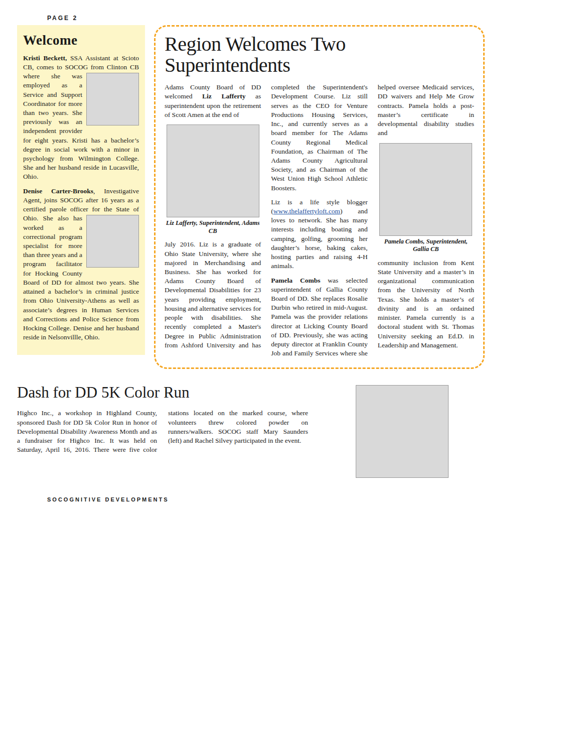PAGE 2
Welcome
Kristi Beckett, SSA Assistant at Scioto CB, comes to SOCOG from Clinton CB where she was employed as a Service and Support Coordinator for more than two years. She previously was an independent provider for eight years. Kristi has a bachelor’s degree in social work with a minor in psychology from Wilmington College. She and her husband reside in Lucasville, Ohio.
Denise Carter-Brooks, Investigative Agent, joins SOCOG after 16 years as a certified parole officer for the State of Ohio. She also has worked as a correctional program specialist for more than three years and a program facilitator for Hocking County Board of DD for almost two years. She attained a bachelor’s in criminal justice from Ohio University-Athens as well as associate’s degrees in Human Services and Corrections and Police Science from Hocking College. Denise and her husband reside in Nelsonvillle, Ohio.
Region Welcomes Two Superintendents
Adams County Board of DD welcomed Liz Lafferty as superintendent upon the retirement of Scott Amen at the end of
Liz Lafferty, Superintendent, Adams CB
July 2016. Liz is a graduate of Ohio State University, where she majored in Merchandising and Business. She has worked for Adams County Board of Developmental Disabilities for 23 years providing employment, housing and alternative services for people with disabilities. She recently completed a Master's Degree in Public Administration from Ashford University and has completed the Superintendent's Development Course. Liz still serves as the CEO for Venture Productions Housing Services, Inc., and currently serves as a board member for The Adams County Regional Medical Foundation, as Chairman of The Adams County Agricultural Society, and as Chairman of the West Union High School Athletic Boosters.
Liz is a life style blogger (www.thelaffertyloft.com) and loves to network. She has many interests including boating and camping, golfing, grooming her daughter’s horse, baking cakes, hosting parties and raising 4-H animals.
Pamela Combs was selected superintendent of Gallia County Board of DD. She replaces Rosalie Durbin who retired in mid-August. Pamela was the provider relations director at Licking County Board of DD. Previously, she was acting deputy director at Franklin County Job and Family Services where she helped oversee Medicaid services, DD waivers and Help Me Grow contracts. Pamela holds a post-master’s certificate in developmental disability studies and
Pamela Combs, Superintendent, Gallia CB
community inclusion from Kent State University and a master’s in organizational communication from the University of North Texas. She holds a master’s of divinity and is an ordained minister. Pamela currently is a doctoral student with St. Thomas University seeking an Ed.D. in Leadership and Management.
Dash for DD 5K Color Run
Highco Inc., a workshop in Highland County, sponsored Dash for DD 5k Color Run in honor of Developmental Disability Awareness Month and as a fundraiser for Highco Inc. It was held on Saturday, April 16, 2016. There were five color stations located on the marked course, where volunteers threw colored powder on runners/walkers. SOCOG staff Mary Saunders (left) and Rachel Silvey participated in the event.
SOCOGNITIVE DEVELOPMENTS